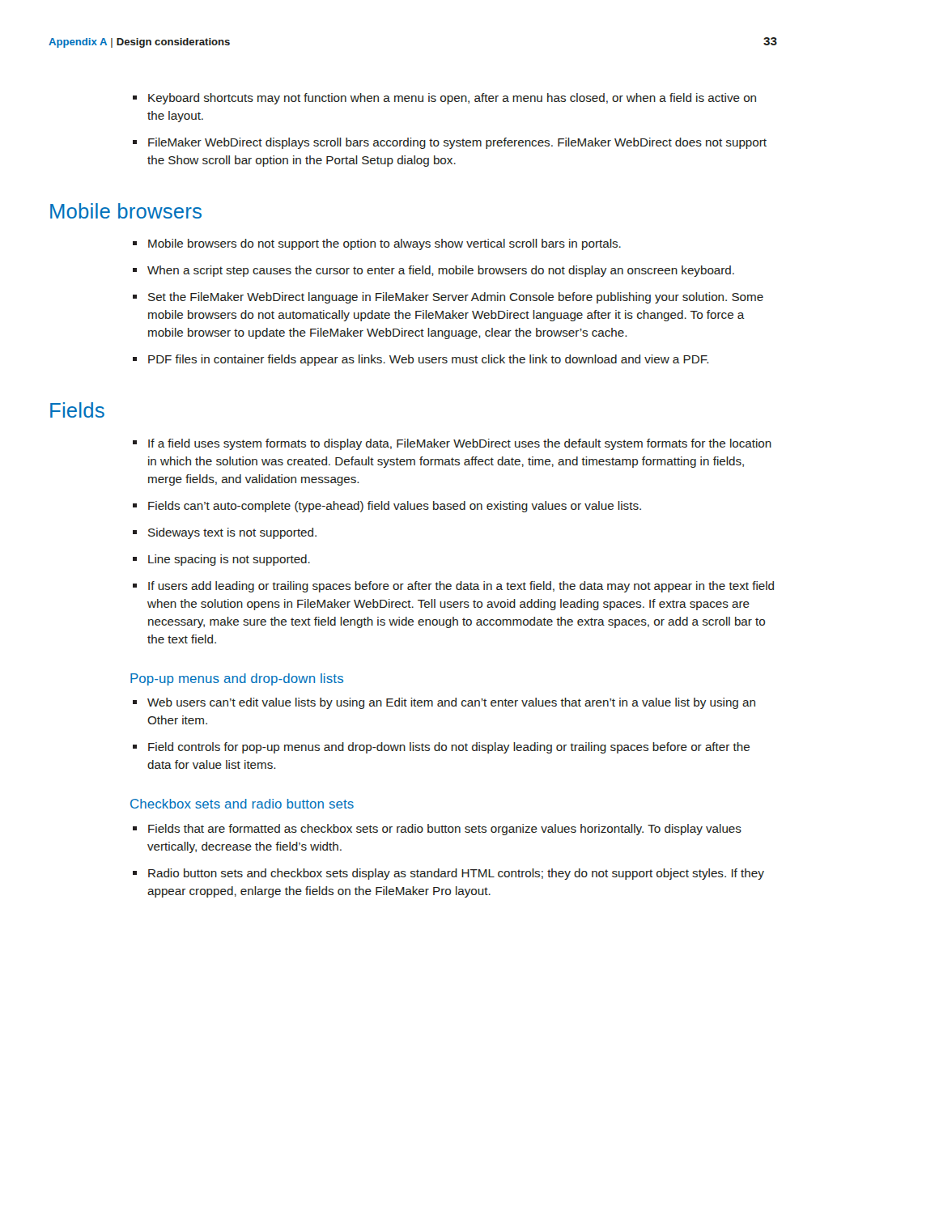Appendix A|Design considerations
33
Keyboard shortcuts may not function when a menu is open, after a menu has closed, or when a field is active on the layout.
FileMaker WebDirect displays scroll bars according to system preferences. FileMaker WebDirect does not support the Show scroll bar option in the Portal Setup dialog box.
Mobile browsers
Mobile browsers do not support the option to always show vertical scroll bars in portals.
When a script step causes the cursor to enter a field, mobile browsers do not display an onscreen keyboard.
Set the FileMaker WebDirect language in FileMaker Server Admin Console before publishing your solution. Some mobile browsers do not automatically update the FileMaker WebDirect language after it is changed. To force a mobile browser to update the FileMaker WebDirect language, clear the browser’s cache.
PDF files in container fields appear as links. Web users must click the link to download and view a PDF.
Fields
If a field uses system formats to display data, FileMaker WebDirect uses the default system formats for the location in which the solution was created. Default system formats affect date, time, and timestamp formatting in fields, merge fields, and validation messages.
Fields can’t auto-complete (type-ahead) field values based on existing values or value lists.
Sideways text is not supported.
Line spacing is not supported.
If users add leading or trailing spaces before or after the data in a text field, the data may not appear in the text field when the solution opens in FileMaker WebDirect. Tell users to avoid adding leading spaces. If extra spaces are necessary, make sure the text field length is wide enough to accommodate the extra spaces, or add a scroll bar to the text field.
Pop-up menus and drop-down lists
Web users can’t edit value lists by using an Edit item and can’t enter values that aren’t in a value list by using an Other item.
Field controls for pop-up menus and drop-down lists do not display leading or trailing spaces before or after the data for value list items.
Checkbox sets and radio button sets
Fields that are formatted as checkbox sets or radio button sets organize values horizontally. To display values vertically, decrease the field’s width.
Radio button sets and checkbox sets display as standard HTML controls; they do not support object styles. If they appear cropped, enlarge the fields on the FileMaker Pro layout.